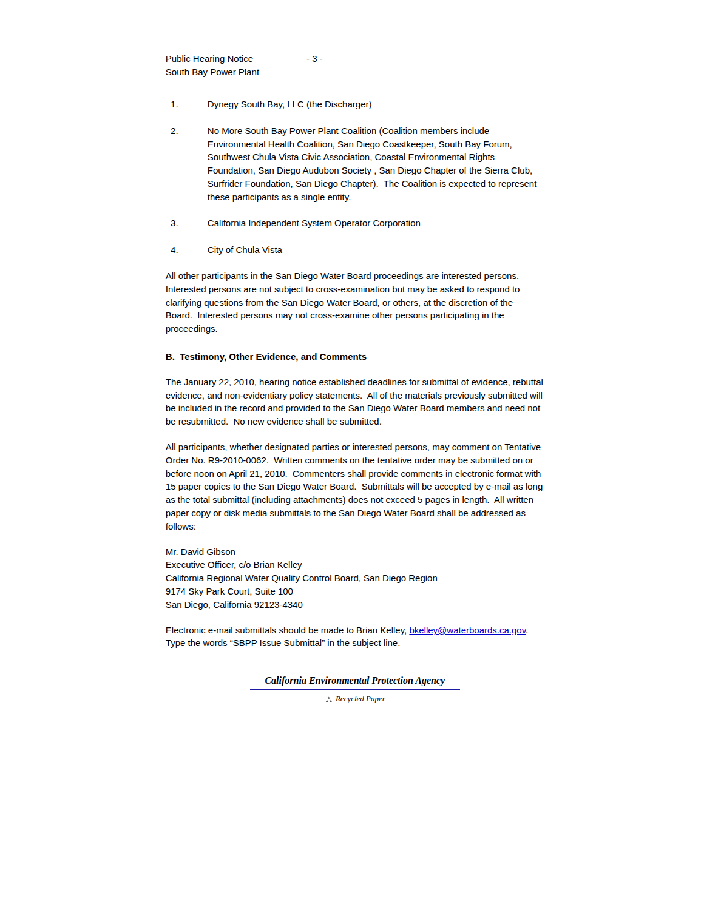Public Hearing Notice
South Bay Power Plant
- 3 -
1. Dynegy South Bay, LLC (the Discharger)
2. No More South Bay Power Plant Coalition (Coalition members include Environmental Health Coalition, San Diego Coastkeeper, South Bay Forum, Southwest Chula Vista Civic Association, Coastal Environmental Rights Foundation, San Diego Audubon Society , San Diego Chapter of the Sierra Club, Surfrider Foundation, San Diego Chapter). The Coalition is expected to represent these participants as a single entity.
3. California Independent System Operator Corporation
4. City of Chula Vista
All other participants in the San Diego Water Board proceedings are interested persons. Interested persons are not subject to cross-examination but may be asked to respond to clarifying questions from the San Diego Water Board, or others, at the discretion of the Board. Interested persons may not cross-examine other persons participating in the proceedings.
B. Testimony, Other Evidence, and Comments
The January 22, 2010, hearing notice established deadlines for submittal of evidence, rebuttal evidence, and non-evidentiary policy statements. All of the materials previously submitted will be included in the record and provided to the San Diego Water Board members and need not be resubmitted. No new evidence shall be submitted.
All participants, whether designated parties or interested persons, may comment on Tentative Order No. R9-2010-0062. Written comments on the tentative order may be submitted on or before noon on April 21, 2010. Commenters shall provide comments in electronic format with 15 paper copies to the San Diego Water Board. Submittals will be accepted by e-mail as long as the total submittal (including attachments) does not exceed 5 pages in length. All written paper copy or disk media submittals to the San Diego Water Board shall be addressed as follows:
Mr. David Gibson
Executive Officer, c/o Brian Kelley
California Regional Water Quality Control Board, San Diego Region
9174 Sky Park Court, Suite 100
San Diego, California 92123-4340
Electronic e-mail submittals should be made to Brian Kelley, bkelley@waterboards.ca.gov. Type the words “SBPP Issue Submittal” in the subject line.
California Environmental Protection Agency
Recycled Paper